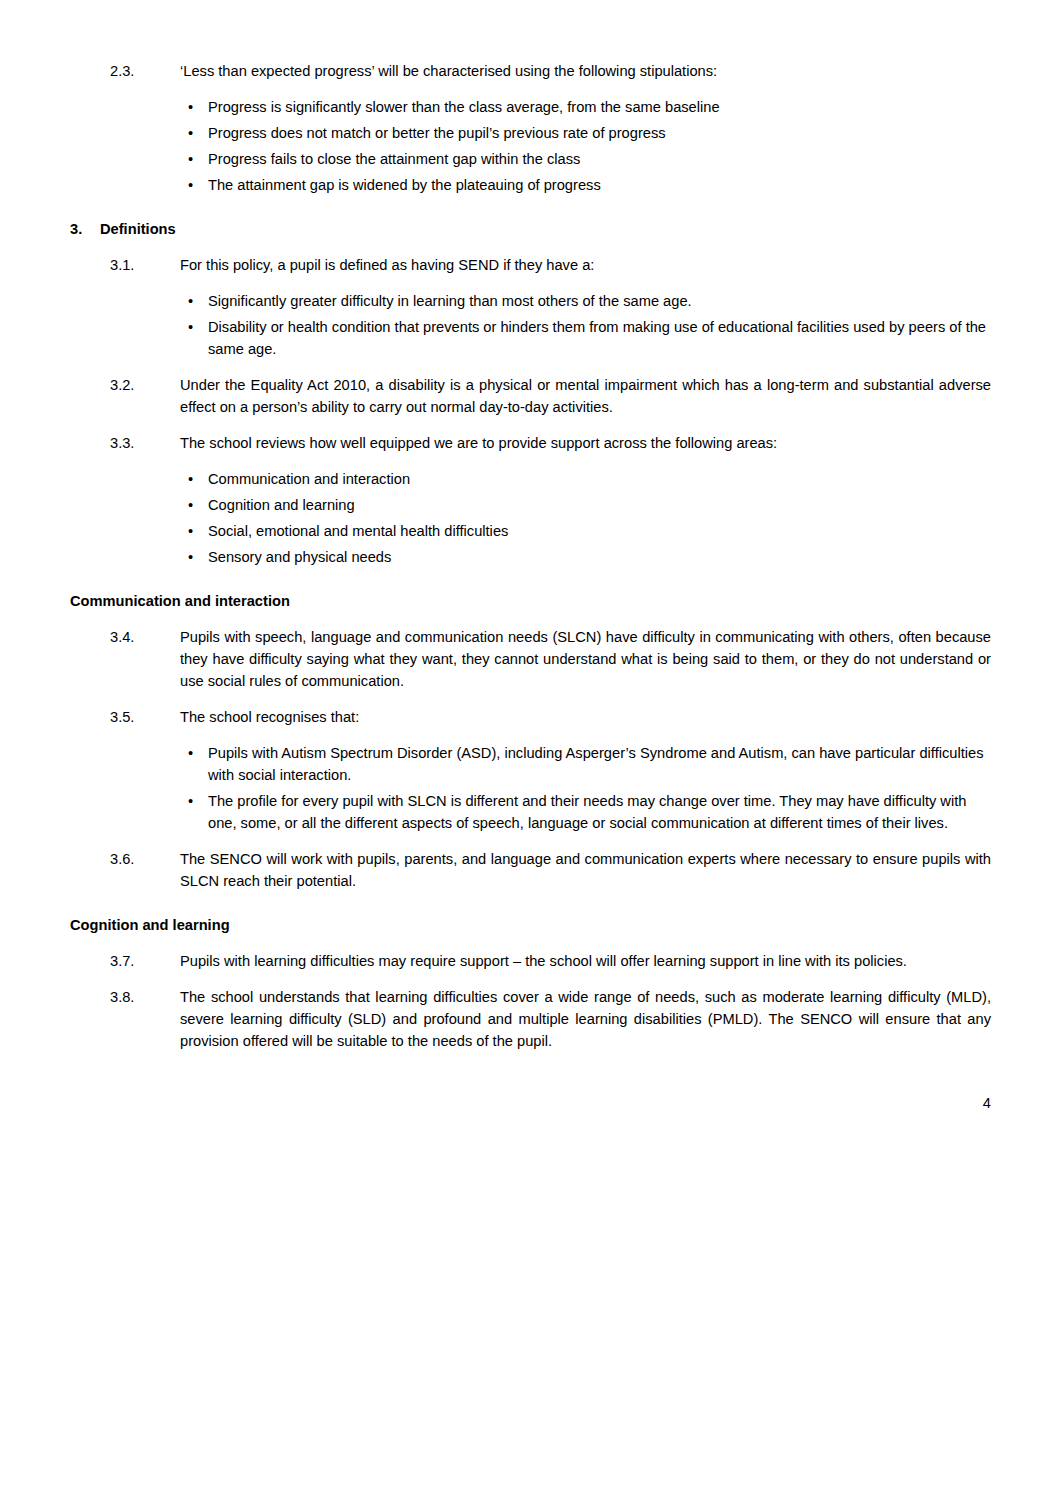2.3.
‘Less than expected progress’ will be characterised using the following stipulations:
Progress is significantly slower than the class average, from the same baseline
Progress does not match or better the pupil’s previous rate of progress
Progress fails to close the attainment gap within the class
The attainment gap is widened by the plateauing of progress
3.
Definitions
3.1.
For this policy, a pupil is defined as having SEND if they have a:
Significantly greater difficulty in learning than most others of the same age.
Disability or health condition that prevents or hinders them from making use of educational facilities used by peers of the same age.
3.2.
Under the Equality Act 2010, a disability is a physical or mental impairment which has a long-term and substantial adverse effect on a person’s ability to carry out normal day-to-day activities.
3.3.
The school reviews how well equipped we are to provide support across the following areas:
Communication and interaction
Cognition and learning
Social, emotional and mental health difficulties
Sensory and physical needs
Communication and interaction
3.4.
Pupils with speech, language and communication needs (SLCN) have difficulty in communicating with others, often because they have difficulty saying what they want, they cannot understand what is being said to them, or they do not understand or use social rules of communication.
3.5.
The school recognises that:
Pupils with Autism Spectrum Disorder (ASD), including Asperger’s Syndrome and Autism, can have particular difficulties with social interaction.
The profile for every pupil with SLCN is different and their needs may change over time. They may have difficulty with one, some, or all the different aspects of speech, language or social communication at different times of their lives.
3.6.
The SENCO will work with pupils, parents, and language and communication experts where necessary to ensure pupils with SLCN reach their potential.
Cognition and learning
3.7.
Pupils with learning difficulties may require support – the school will offer learning support in line with its policies.
3.8.
The school understands that learning difficulties cover a wide range of needs, such as moderate learning difficulty (MLD), severe learning difficulty (SLD) and profound and multiple learning disabilities (PMLD). The SENCO will ensure that any provision offered will be suitable to the needs of the pupil.
4